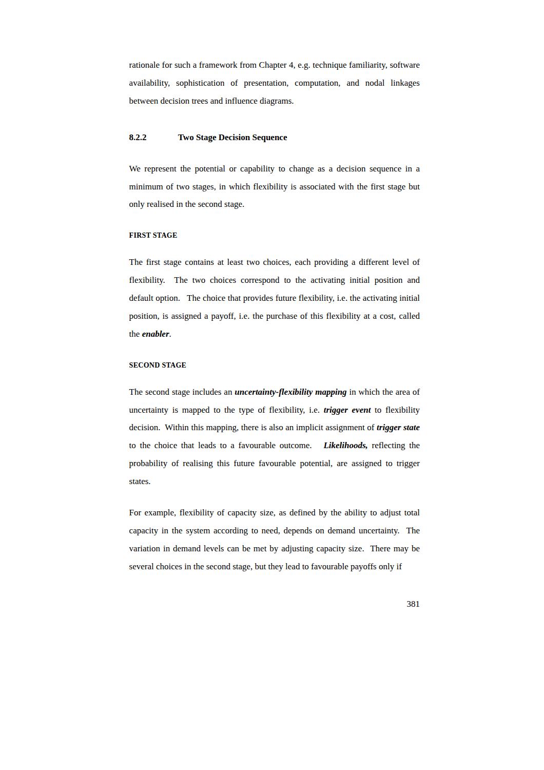rationale for such a framework from Chapter 4, e.g. technique familiarity, software availability, sophistication of presentation, computation, and nodal linkages between decision trees and influence diagrams.
8.2.2 Two Stage Decision Sequence
We represent the potential or capability to change as a decision sequence in a minimum of two stages, in which flexibility is associated with the first stage but only realised in the second stage.
First Stage
The first stage contains at least two choices, each providing a different level of flexibility. The two choices correspond to the activating initial position and default option. The choice that provides future flexibility, i.e. the activating initial position, is assigned a payoff, i.e. the purchase of this flexibility at a cost, called the enabler.
Second Stage
The second stage includes an uncertainty-flexibility mapping in which the area of uncertainty is mapped to the type of flexibility, i.e. trigger event to flexibility decision. Within this mapping, there is also an implicit assignment of trigger state to the choice that leads to a favourable outcome. Likelihoods, reflecting the probability of realising this future favourable potential, are assigned to trigger states.
For example, flexibility of capacity size, as defined by the ability to adjust total capacity in the system according to need, depends on demand uncertainty. The variation in demand levels can be met by adjusting capacity size. There may be several choices in the second stage, but they lead to favourable payoffs only if
381